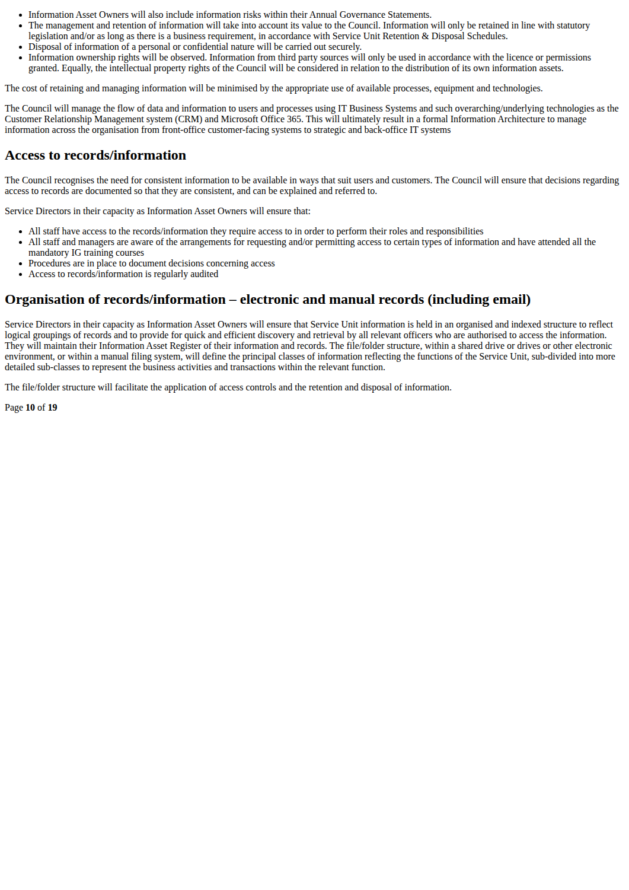Information Asset Owners will also include information risks within their Annual Governance Statements.
The management and retention of information will take into account its value to the Council. Information will only be retained in line with statutory legislation and/or as long as there is a business requirement, in accordance with Service Unit Retention & Disposal Schedules.
Disposal of information of a personal or confidential nature will be carried out securely.
Information ownership rights will be observed. Information from third party sources will only be used in accordance with the licence or permissions granted. Equally, the intellectual property rights of the Council will be considered in relation to the distribution of its own information assets.
The cost of retaining and managing information will be minimised by the appropriate use of available processes, equipment and technologies.
The Council will manage the flow of data and information to users and processes using IT Business Systems and such overarching/underlying technologies as the Customer Relationship Management system (CRM) and Microsoft Office 365. This will ultimately result in a formal Information Architecture to manage information across the organisation from front-office customer-facing systems to strategic and back-office IT systems
Access to records/information
The Council recognises the need for consistent information to be available in ways that suit users and customers. The Council will ensure that decisions regarding access to records are documented so that they are consistent, and can be explained and referred to.
Service Directors in their capacity as Information Asset Owners will ensure that:
All staff have access to the records/information they require access to in order to perform their roles and responsibilities
All staff and managers are aware of the arrangements for requesting and/or permitting access to certain types of information and have attended all the mandatory IG training courses
Procedures are in place to document decisions concerning access
Access to records/information is regularly audited
Organisation of records/information – electronic and manual records (including email)
Service Directors in their capacity as Information Asset Owners will ensure that Service Unit information is held in an organised and indexed structure to reflect logical groupings of records and to provide for quick and efficient discovery and retrieval by all relevant officers who are authorised to access the information. They will maintain their Information Asset Register of their information and records. The file/folder structure, within a shared drive or drives or other electronic environment, or within a manual filing system, will define the principal classes of information reflecting the functions of the Service Unit, sub-divided into more detailed sub-classes to represent the business activities and transactions within the relevant function.
The file/folder structure will facilitate the application of access controls and the retention and disposal of information.
Page 10 of 19